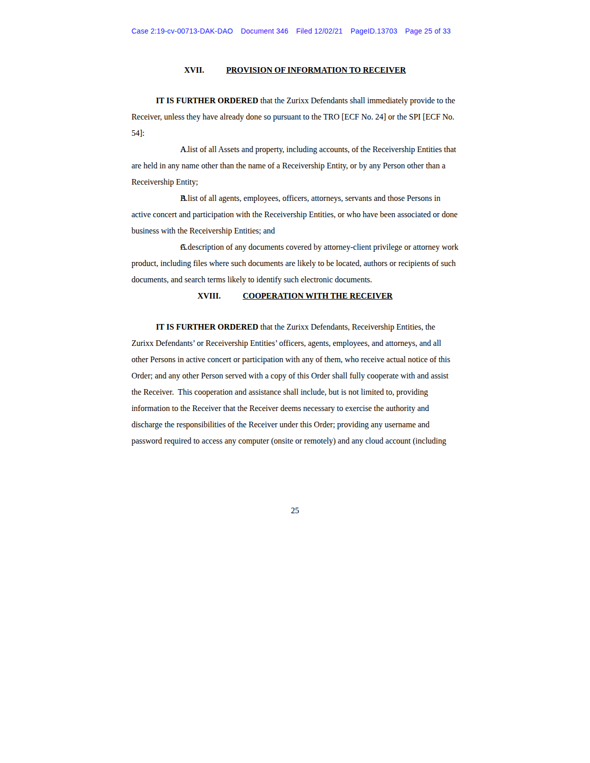Case 2:19-cv-00713-DAK-DAO Document 346 Filed 12/02/21 PageID.13703 Page 25 of 33
XVII. PROVISION OF INFORMATION TO RECEIVER
IT IS FURTHER ORDERED that the Zurixx Defendants shall immediately provide to the Receiver, unless they have already done so pursuant to the TRO [ECF No. 24] or the SPI [ECF No. 54]:
A. A list of all Assets and property, including accounts, of the Receivership Entities that are held in any name other than the name of a Receivership Entity, or by any Person other than a Receivership Entity;
B. A list of all agents, employees, officers, attorneys, servants and those Persons in active concert and participation with the Receivership Entities, or who have been associated or done business with the Receivership Entities; and
C. A description of any documents covered by attorney-client privilege or attorney work product, including files where such documents are likely to be located, authors or recipients of such documents, and search terms likely to identify such electronic documents.
XVIII. COOPERATION WITH THE RECEIVER
IT IS FURTHER ORDERED that the Zurixx Defendants, Receivership Entities, the Zurixx Defendants’ or Receivership Entities’ officers, agents, employees, and attorneys, and all other Persons in active concert or participation with any of them, who receive actual notice of this Order; and any other Person served with a copy of this Order shall fully cooperate with and assist the Receiver. This cooperation and assistance shall include, but is not limited to, providing information to the Receiver that the Receiver deems necessary to exercise the authority and discharge the responsibilities of the Receiver under this Order; providing any username and password required to access any computer (onsite or remotely) and any cloud account (including
25